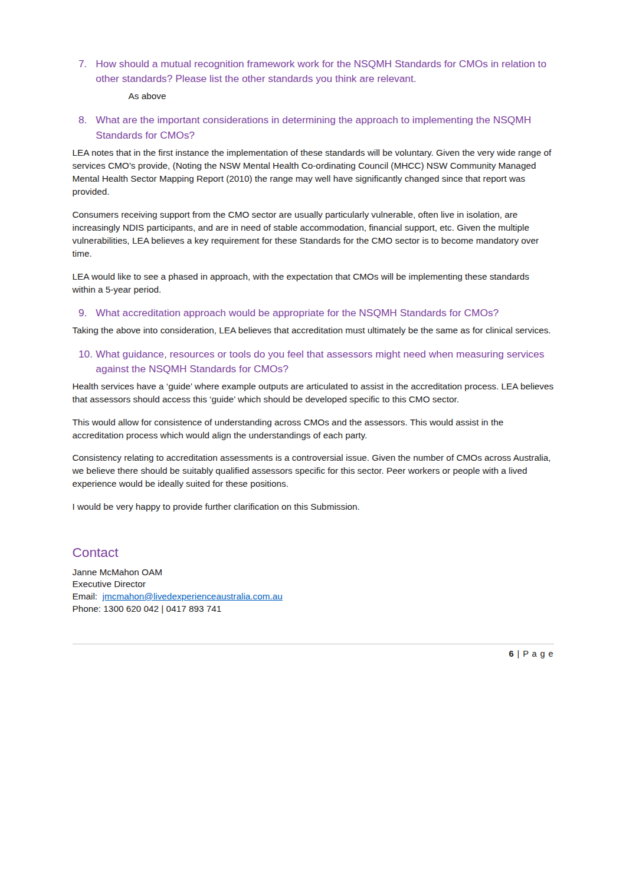How should a mutual recognition framework work for the NSQMH Standards for CMOs in relation to other standards? Please list the other standards you think are relevant.
As above
What are the important considerations in determining the approach to implementing the NSQMH Standards for CMOs?
LEA notes that in the first instance the implementation of these standards will be voluntary. Given the very wide range of services CMO’s provide, (Noting the NSW Mental Health Co-ordinating Council (MHCC) NSW Community Managed Mental Health Sector Mapping Report (2010) the range may well have significantly changed since that report was provided.
Consumers receiving support from the CMO sector are usually particularly vulnerable, often live in isolation, are increasingly NDIS participants, and are in need of stable accommodation, financial support, etc. Given the multiple vulnerabilities, LEA believes a key requirement for these Standards for the CMO sector is to become mandatory over time.
LEA would like to see a phased in approach, with the expectation that CMOs will be implementing these standards within a 5-year period.
What accreditation approach would be appropriate for the NSQMH Standards for CMOs?
Taking the above into consideration, LEA believes that accreditation must ultimately be the same as for clinical services.
What guidance, resources or tools do you feel that assessors might need when measuring services against the NSQMH Standards for CMOs?
Health services have a ‘guide’ where example outputs are articulated to assist in the accreditation process. LEA believes that assessors should access this ‘guide’ which should be developed specific to this CMO sector.
This would allow for consistence of understanding across CMOs and the assessors. This would assist in the accreditation process which would align the understandings of each party.
Consistency relating to accreditation assessments is a controversial issue. Given the number of CMOs across Australia, we believe there should be suitably qualified assessors specific for this sector. Peer workers or people with a lived experience would be ideally suited for these positions.
I would be very happy to provide further clarification on this Submission.
Contact
Janne McMahon OAM
Executive Director
Email: jmcmahon@livedexperienceaustralia.com.au
Phone: 1300 620 042 | 0417 893 741
6 | P a g e